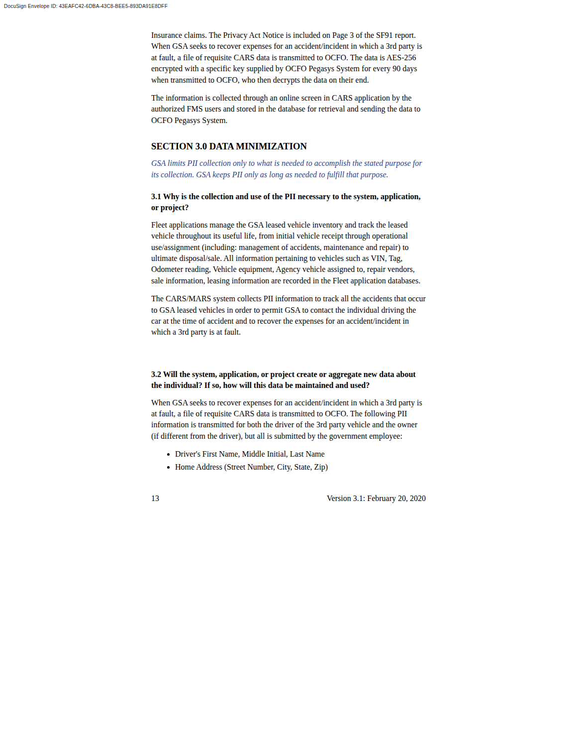DocuSign Envelope ID: 43EAFC42-6DBA-43C8-BEE5-893DA91E8DFF
Insurance claims. The Privacy Act Notice is included on Page 3 of the SF91 report. When GSA seeks to recover expenses for an accident/incident in which a 3rd party is at fault, a file of requisite CARS data is transmitted to OCFO. The data is AES-256 encrypted with a specific key supplied by OCFO Pegasys System for every 90 days when transmitted to OCFO, who then decrypts the data on their end.
The information is collected through an online screen in CARS application by the authorized FMS users and stored in the database for retrieval and sending the data to OCFO Pegasys System.
SECTION 3.0 DATA MINIMIZATION
GSA limits PII collection only to what is needed to accomplish the stated purpose for its collection. GSA keeps PII only as long as needed to fulfill that purpose.
3.1 Why is the collection and use of the PII necessary to the system, application, or project?
Fleet applications manage the GSA leased vehicle inventory and track the leased vehicle throughout its useful life, from initial vehicle receipt through operational use/assignment (including: management of accidents, maintenance and repair) to ultimate disposal/sale. All information pertaining to vehicles such as VIN, Tag, Odometer reading, Vehicle equipment, Agency vehicle assigned to, repair vendors, sale information, leasing information are recorded in the Fleet application databases.
The CARS/MARS system collects PII information to track all the accidents that occur to GSA leased vehicles in order to permit GSA to contact the individual driving the car at the time of accident and to recover the expenses for an accident/incident in which a 3rd party is at fault.
3.2 Will the system, application, or project create or aggregate new data about the individual? If so, how will this data be maintained and used?
When GSA seeks to recover expenses for an accident/incident in which a 3rd party is at fault, a file of requisite CARS data is transmitted to OCFO. The following PII information is transmitted for both the driver of the 3rd party vehicle and the owner (if different from the driver), but all is submitted by the government employee:
Driver's First Name, Middle Initial, Last Name
Home Address (Street Number, City, State, Zip)
13
Version 3.1: February 20, 2020